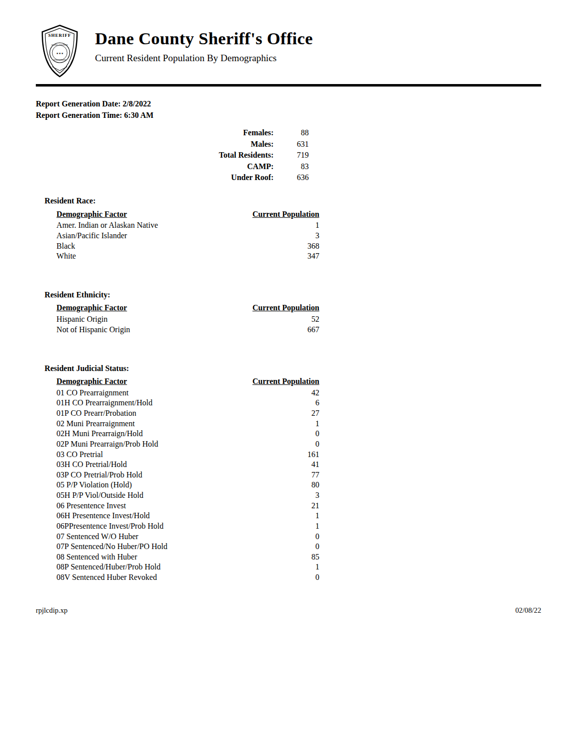SHERIFF DANE COUNTY ★ ★ ★ WISCONSIN
Dane County Sheriff's Office
Current Resident Population By Demographics
Report Generation Date: 2/8/2022
Report Generation Time: 6:30 AM
| Females: | 88 | |
| Males: | 631 | |
| Total Residents: | 719 | |
| CAMP: | 83 | |
| Under Roof: | 636 | |
Resident Race:
| Demographic Factor | Current Population |
| --- | --- |
| Amer. Indian or Alaskan Native | 1 |
| Asian/Pacific Islander | 3 |
| Black | 368 |
| White | 347 |
Resident Ethnicity:
| Demographic Factor | Current Population |
| --- | --- |
| Hispanic Origin | 52 |
| Not of Hispanic Origin | 667 |
Resident Judicial Status:
| Demographic Factor | Current Population |
| --- | --- |
| 01 CO Prearraignment | 42 |
| 01H CO Prearraignment/Hold | 6 |
| 01P CO Prearr/Probation | 27 |
| 02 Muni Prearraignment | 1 |
| 02H Muni Prearraign/Hold | 0 |
| 02P Muni Prearraign/Prob Hold | 0 |
| 03 CO Pretrial | 161 |
| 03H CO Pretrial/Hold | 41 |
| 03P CO Pretrial/Prob Hold | 77 |
| 05 P/P Violation (Hold) | 80 |
| 05H P/P Viol/Outside Hold | 3 |
| 06 Presentence Invest | 21 |
| 06H Presentence Invest/Hold | 1 |
| 06PPresentence Invest/Prob Hold | 1 |
| 07 Sentenced W/O Huber | 0 |
| 07P Sentenced/No Huber/PO Hold | 0 |
| 08 Sentenced with Huber | 85 |
| 08P Sentenced/Huber/Prob Hold | 1 |
| 08V Sentenced Huber Revoked | 0 |
rpjlcdip.xp 02/08/22